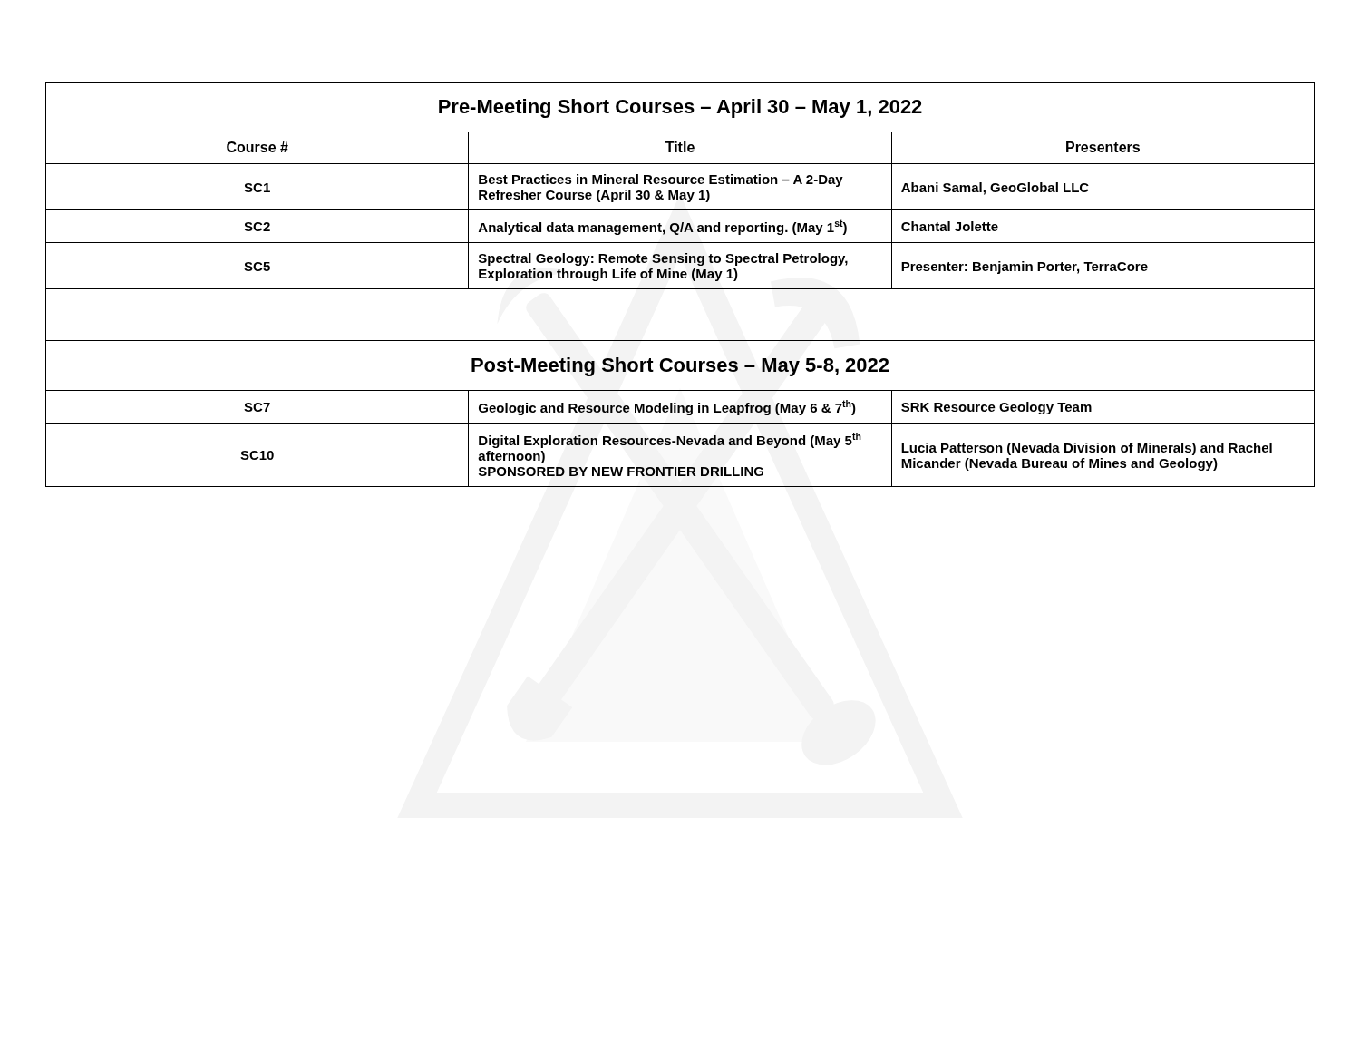| Pre-Meeting Short Courses – April 30 – May 1, 2022 |
| Course # | Title | Presenters |
| SC1 | Best Practices in Mineral Resource Estimation – A 2-Day Refresher Course (April 30 & May 1) | Abani Samal, GeoGlobal LLC |
| SC2 | Analytical data management, Q/A and reporting. (May 1 st ) | Chantal Jolette |
| SC5 | Spectral Geology: Remote Sensing to Spectral Petrology, Exploration through Life of Mine (May 1) | Presenter: Benjamin Porter, TerraCore |
| Post-Meeting Short Courses – May 5-8, 2022 |
| SC7 | Geologic and Resource Modeling in Leapfrog (May 6 & 7 th ) | SRK Resource Geology Team |
| SC10 | Digital Exploration Resources-Nevada and Beyond (May 5 th afternoon) SPONSORED BY NEW FRONTIER DRILLING | Lucia Patterson (Nevada Division of Minerals) and Rachel Micander (Nevada Bureau of Mines and Geology) |